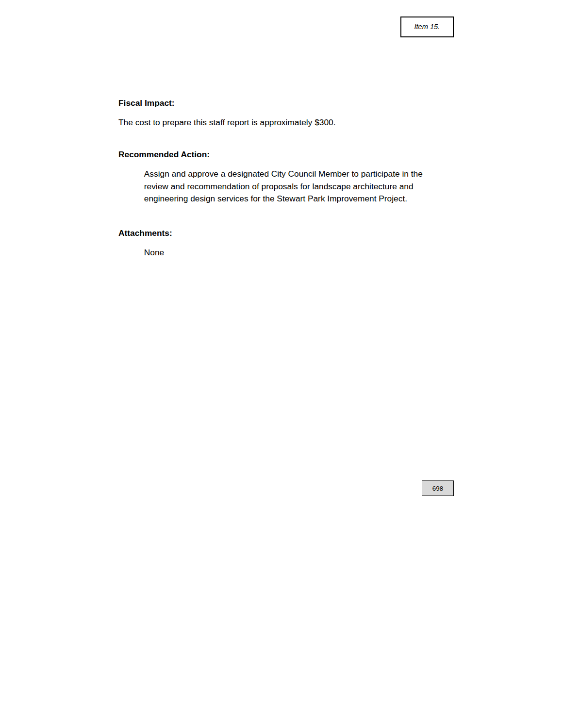Item 15.
Fiscal Impact:
The cost to prepare this staff report is approximately $300.
Recommended Action:
Assign and approve a designated City Council Member to participate in the review and recommendation of proposals for landscape architecture and engineering design services for the Stewart Park Improvement Project.
Attachments:
None
698